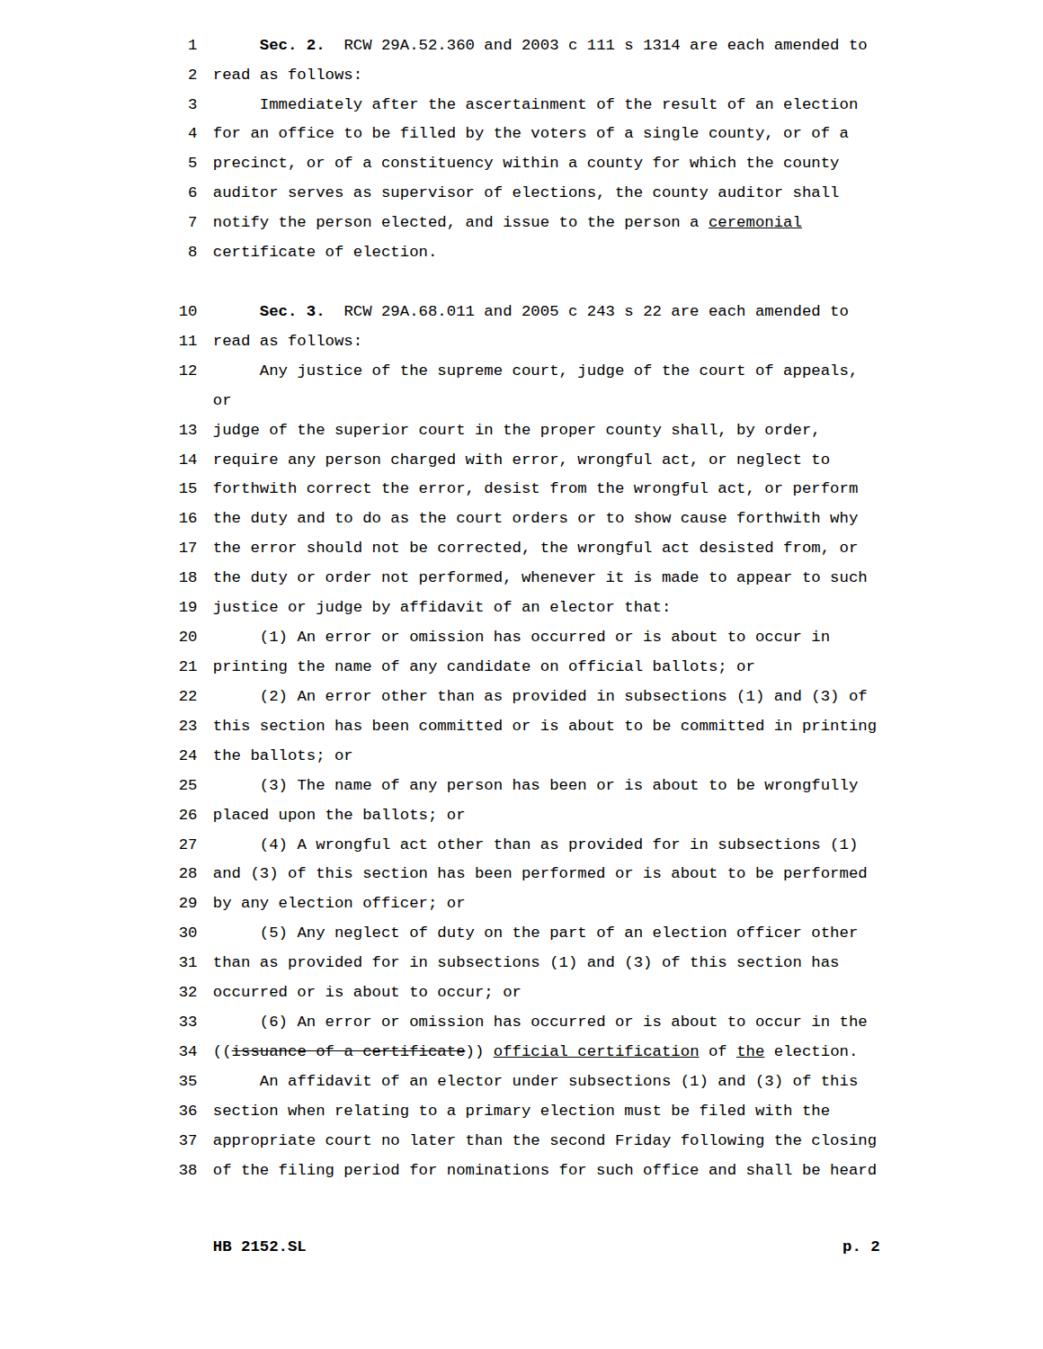Sec. 2. RCW 29A.52.360 and 2003 c 111 s 1314 are each amended to
read as follows:
Immediately after the ascertainment of the result of an election
for an office to be filled by the voters of a single county, or of a
precinct, or of a constituency within a county for which the county
auditor serves as supervisor of elections, the county auditor shall
notify the person elected, and issue to the person a ceremonial
certificate of election.
Sec. 3. RCW 29A.68.011 and 2005 c 243 s 22 are each amended to
read as follows:
Any justice of the supreme court, judge of the court of appeals, or
judge of the superior court in the proper county shall, by order,
require any person charged with error, wrongful act, or neglect to
forthwith correct the error, desist from the wrongful act, or perform
the duty and to do as the court orders or to show cause forthwith why
the error should not be corrected, the wrongful act desisted from, or
the duty or order not performed, whenever it is made to appear to such
justice or judge by affidavit of an elector that:
(1) An error or omission has occurred or is about to occur in
printing the name of any candidate on official ballots; or
(2) An error other than as provided in subsections (1) and (3) of
this section has been committed or is about to be committed in printing
the ballots; or
(3) The name of any person has been or is about to be wrongfully
placed upon the ballots; or
(4) A wrongful act other than as provided for in subsections (1)
and (3) of this section has been performed or is about to be performed
by any election officer; or
(5) Any neglect of duty on the part of an election officer other
than as provided for in subsections (1) and (3) of this section has
occurred or is about to occur; or
(6) An error or omission has occurred or is about to occur in the
((issuance of a certificate)) official certification of the election.
An affidavit of an elector under subsections (1) and (3) of this
section when relating to a primary election must be filed with the
appropriate court no later than the second Friday following the closing
of the filing period for nominations for such office and shall be heard
HB 2152.SL p. 2